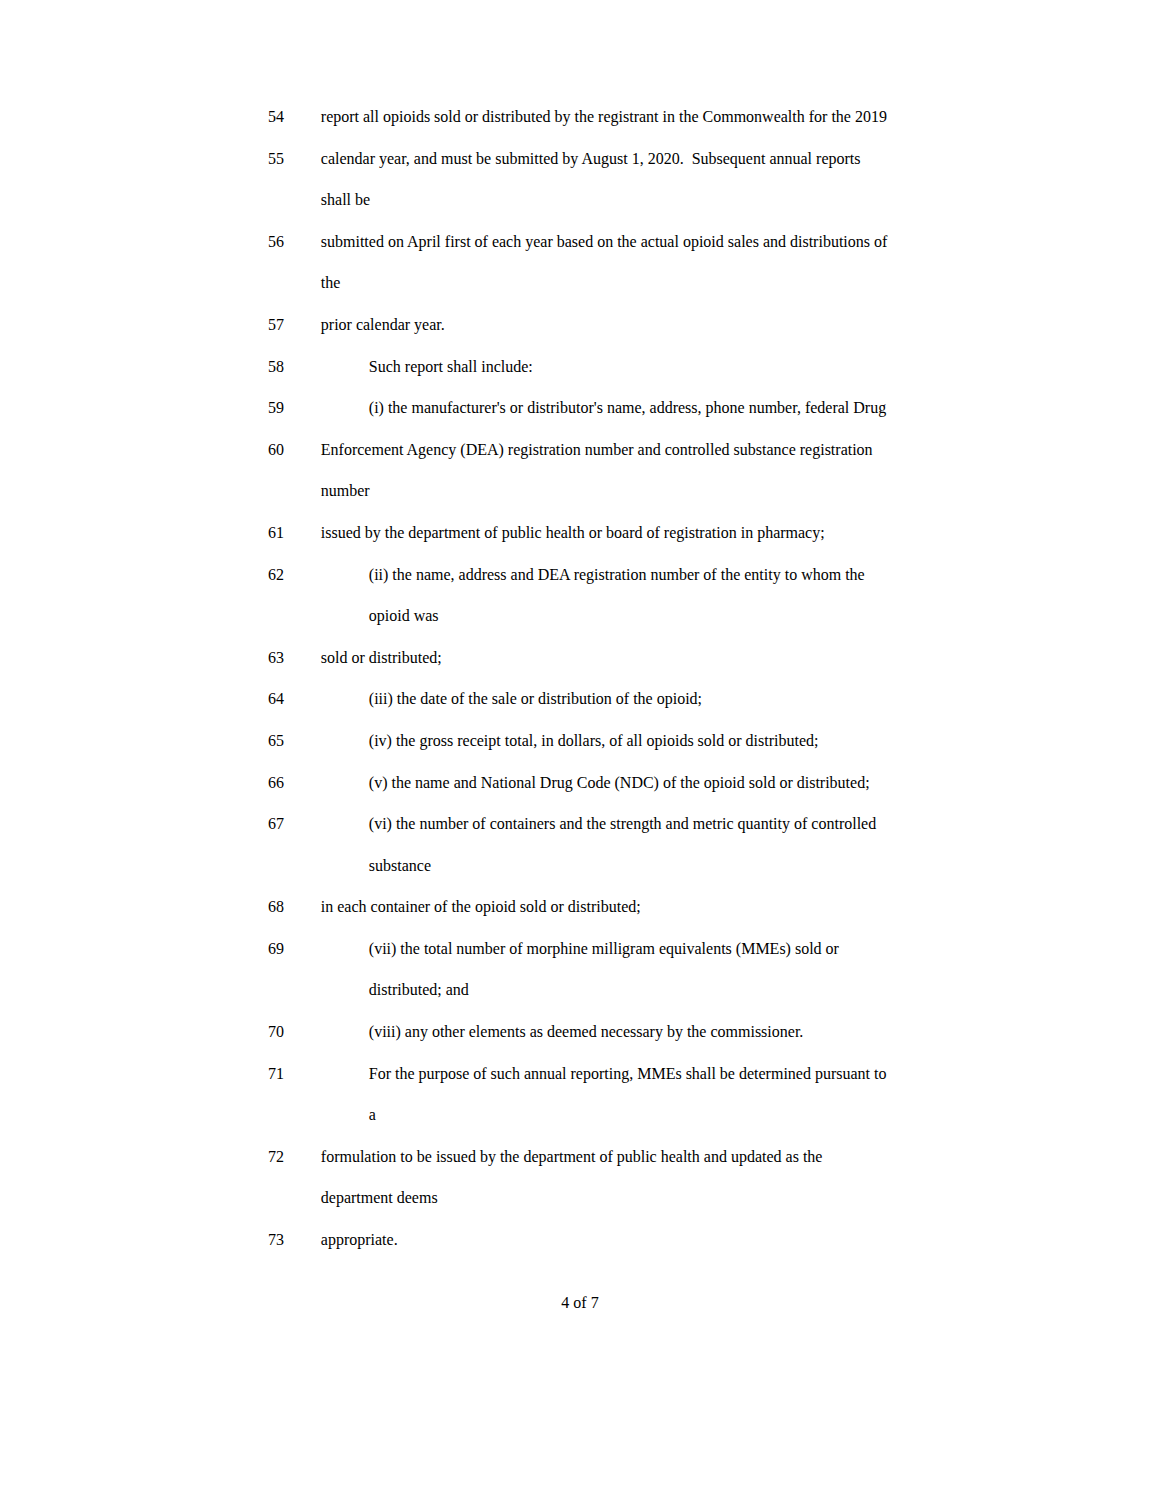| 54 | report all opioids sold or distributed by the registrant in the Commonwealth for the 2019 |
| 55 | calendar year, and must be submitted by August 1, 2020. Subsequent annual reports shall be |
| 56 | submitted on April first of each year based on the actual opioid sales and distributions of the |
| 57 | prior calendar year. |
| 58 | Such report shall include: |
| 59 | (i) the manufacturer's or distributor's name, address, phone number, federal Drug |
| 60 | Enforcement Agency (DEA) registration number and controlled substance registration number |
| 61 | issued by the department of public health or board of registration in pharmacy; |
| 62 | (ii) the name, address and DEA registration number of the entity to whom the opioid was |
| 63 | sold or distributed; |
| 64 | (iii) the date of the sale or distribution of the opioid; |
| 65 | (iv) the gross receipt total, in dollars, of all opioids sold or distributed; |
| 66 | (v) the name and National Drug Code (NDC) of the opioid sold or distributed; |
| 67 | (vi) the number of containers and the strength and metric quantity of controlled substance |
| 68 | in each container of the opioid sold or distributed; |
| 69 | (vii) the total number of morphine milligram equivalents (MMEs) sold or distributed; and |
| 70 | (viii) any other elements as deemed necessary by the commissioner. |
| 71 | For the purpose of such annual reporting, MMEs shall be determined pursuant to a |
| 72 | formulation to be issued by the department of public health and updated as the department deems |
| 73 | appropriate. |
4 of 7